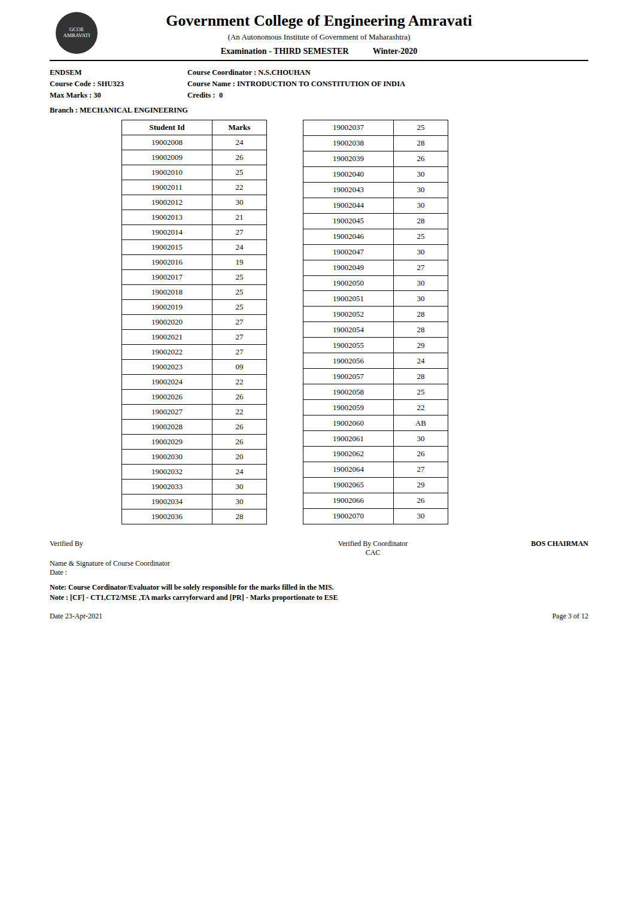GCOE
AMRAVATI
Government College of Engineering Amravati
(An Autonomous Institute of Government of Maharashtra)
Examination - THIRD SEMESTERWinter-2020
ENDSEM
Course Coordinator : N.S.CHOUHAN
Course Code : SHU323
Course Name : INTRODUCTION TO CONSTITUTION OF INDIA
Max Marks : 30
Credits : 0
Branch : MECHANICAL ENGINEERING
| Student Id | Marks |
| --- | --- |
| 19002008 | 24 |
| 19002009 | 26 |
| 19002010 | 25 |
| 19002011 | 22 |
| 19002012 | 30 |
| 19002013 | 21 |
| 19002014 | 27 |
| 19002015 | 24 |
| 19002016 | 19 |
| 19002017 | 25 |
| 19002018 | 25 |
| 19002019 | 25 |
| 19002020 | 27 |
| 19002021 | 27 |
| 19002022 | 27 |
| 19002023 | 09 |
| 19002024 | 22 |
| 19002026 | 26 |
| 19002027 | 22 |
| 19002028 | 26 |
| 19002029 | 26 |
| 19002030 | 20 |
| 19002032 | 24 |
| 19002033 | 30 |
| 19002034 | 30 |
| 19002036 | 28 |
| 19002037 | 25 |
| 19002038 | 28 |
| 19002039 | 26 |
| 19002040 | 30 |
| 19002043 | 30 |
| 19002044 | 30 |
| 19002045 | 28 |
| 19002046 | 25 |
| 19002047 | 30 |
| 19002049 | 27 |
| 19002050 | 30 |
| 19002051 | 30 |
| 19002052 | 28 |
| 19002054 | 28 |
| 19002055 | 29 |
| 19002056 | 24 |
| 19002057 | 28 |
| 19002058 | 25 |
| 19002059 | 22 |
| 19002060 | AB |
| 19002061 | 30 |
| 19002062 | 26 |
| 19002064 | 27 |
| 19002065 | 29 |
| 19002066 | 26 |
| 19002070 | 30 |
Verified By
Name & Signature of Course Coordinator
Date :
Verified By Coordinator
CAC
BOS CHAIRMAN
Note: Course Cordinator/Evaluator will be solely responsible for the marks filled in the MIS.
Note : [CF] - CT1,CT2/MSE ,TA marks carryforward and [PR] - Marks proportionate to ESE
Date 23-Apr-2021
Page 3 of 12